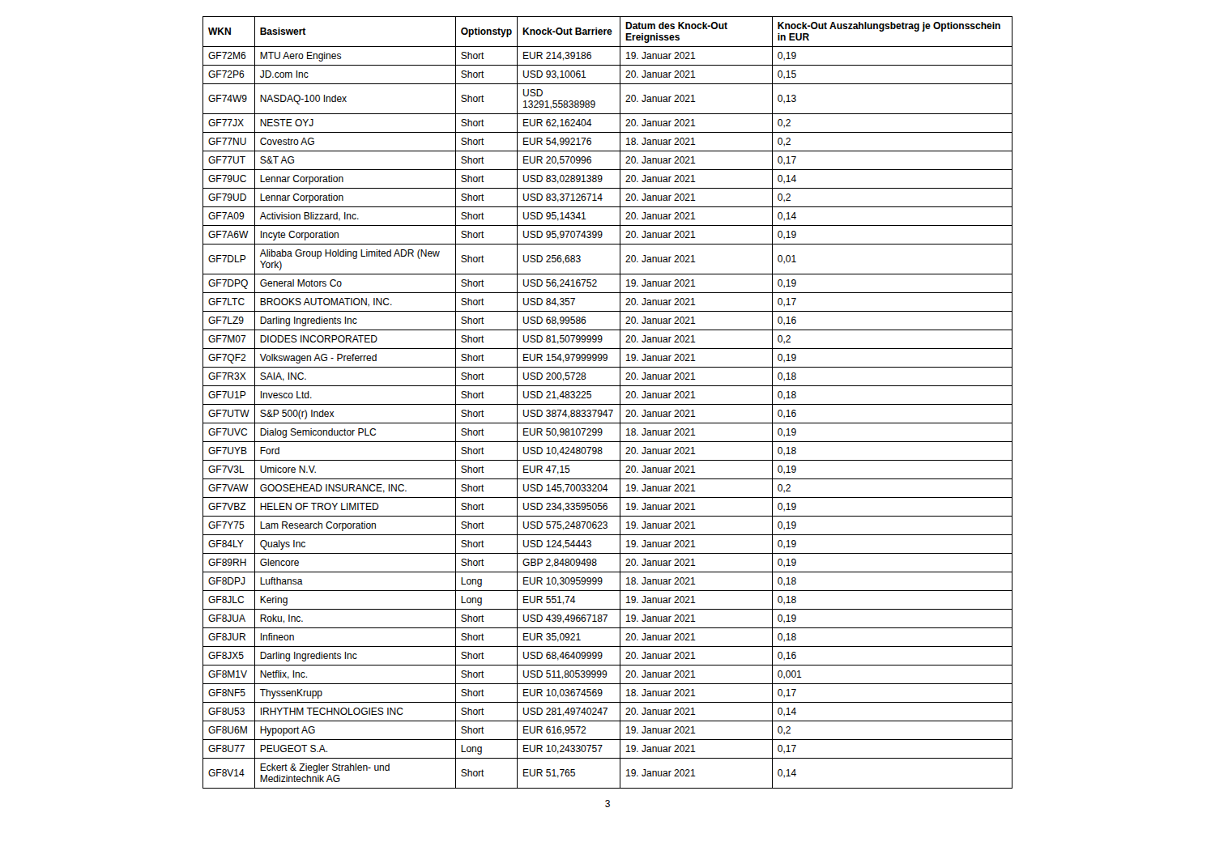| WKN | Basiswert | Optionstyp | Knock-Out Barriere | Datum des Knock-Out Ereignisses | Knock-Out Auszahlungsbetrag je Optionsschein in EUR |
| --- | --- | --- | --- | --- | --- |
| GF72M6 | MTU Aero Engines | Short | EUR 214,39186 | 19. Januar 2021 | 0,19 |
| GF72P6 | JD.com Inc | Short | USD 93,10061 | 20. Januar 2021 | 0,15 |
| GF74W9 | NASDAQ-100 Index | Short | USD 13291,55838989 | 20. Januar 2021 | 0,13 |
| GF77JX | NESTE OYJ | Short | EUR 62,162404 | 20. Januar 2021 | 0,2 |
| GF77NU | Covestro AG | Short | EUR 54,992176 | 18. Januar 2021 | 0,2 |
| GF77UT | S&T AG | Short | EUR 20,570996 | 20. Januar 2021 | 0,17 |
| GF79UC | Lennar Corporation | Short | USD 83,02891389 | 20. Januar 2021 | 0,14 |
| GF79UD | Lennar Corporation | Short | USD 83,37126714 | 20. Januar 2021 | 0,2 |
| GF7A09 | Activision Blizzard, Inc. | Short | USD 95,14341 | 20. Januar 2021 | 0,14 |
| GF7A6W | Incyte Corporation | Short | USD 95,97074399 | 20. Januar 2021 | 0,19 |
| GF7DLP | Alibaba Group Holding Limited ADR (New York) | Short | USD 256,683 | 20. Januar 2021 | 0,01 |
| GF7DPQ | General Motors Co | Short | USD 56,2416752 | 19. Januar 2021 | 0,19 |
| GF7LTC | BROOKS AUTOMATION, INC. | Short | USD 84,357 | 20. Januar 2021 | 0,17 |
| GF7LZ9 | Darling Ingredients Inc | Short | USD 68,99586 | 20. Januar 2021 | 0,16 |
| GF7M07 | DIODES INCORPORATED | Short | USD 81,50799999 | 20. Januar 2021 | 0,2 |
| GF7QF2 | Volkswagen AG - Preferred | Short | EUR 154,97999999 | 19. Januar 2021 | 0,19 |
| GF7R3X | SAIA, INC. | Short | USD 200,5728 | 20. Januar 2021 | 0,18 |
| GF7U1P | Invesco Ltd. | Short | USD 21,483225 | 20. Januar 2021 | 0,18 |
| GF7UTW | S&P 500(r) Index | Short | USD 3874,88337947 | 20. Januar 2021 | 0,16 |
| GF7UVC | Dialog Semiconductor PLC | Short | EUR 50,98107299 | 18. Januar 2021 | 0,19 |
| GF7UYB | Ford | Short | USD 10,42480798 | 20. Januar 2021 | 0,18 |
| GF7V3L | Umicore N.V. | Short | EUR 47,15 | 20. Januar 2021 | 0,19 |
| GF7VAW | GOOSEHEAD INSURANCE, INC. | Short | USD 145,70033204 | 19. Januar 2021 | 0,2 |
| GF7VBZ | HELEN OF TROY LIMITED | Short | USD 234,33595056 | 19. Januar 2021 | 0,19 |
| GF7Y75 | Lam Research Corporation | Short | USD 575,24870623 | 19. Januar 2021 | 0,19 |
| GF84LY | Qualys Inc | Short | USD 124,54443 | 19. Januar 2021 | 0,19 |
| GF89RH | Glencore | Short | GBP 2,84809498 | 20. Januar 2021 | 0,19 |
| GF8DPJ | Lufthansa | Long | EUR 10,30959999 | 18. Januar 2021 | 0,18 |
| GF8JLC | Kering | Long | EUR 551,74 | 19. Januar 2021 | 0,18 |
| GF8JUA | Roku, Inc. | Short | USD 439,49667187 | 19. Januar 2021 | 0,19 |
| GF8JUR | Infineon | Short | EUR 35,0921 | 20. Januar 2021 | 0,18 |
| GF8JX5 | Darling Ingredients Inc | Short | USD 68,46409999 | 20. Januar 2021 | 0,16 |
| GF8M1V | Netflix, Inc. | Short | USD 511,80539999 | 20. Januar 2021 | 0,001 |
| GF8NF5 | ThyssenKrupp | Short | EUR 10,03674569 | 18. Januar 2021 | 0,17 |
| GF8U53 | IRHYTHM TECHNOLOGIES INC | Short | USD 281,49740247 | 20. Januar 2021 | 0,14 |
| GF8U6M | Hypoport AG | Short | EUR 616,9572 | 19. Januar 2021 | 0,2 |
| GF8U77 | PEUGEOT S.A. | Long | EUR 10,24330757 | 19. Januar 2021 | 0,17 |
| GF8V14 | Eckert & Ziegler Strahlen- und Medizintechnik AG | Short | EUR 51,765 | 19. Januar 2021 | 0,14 |
3